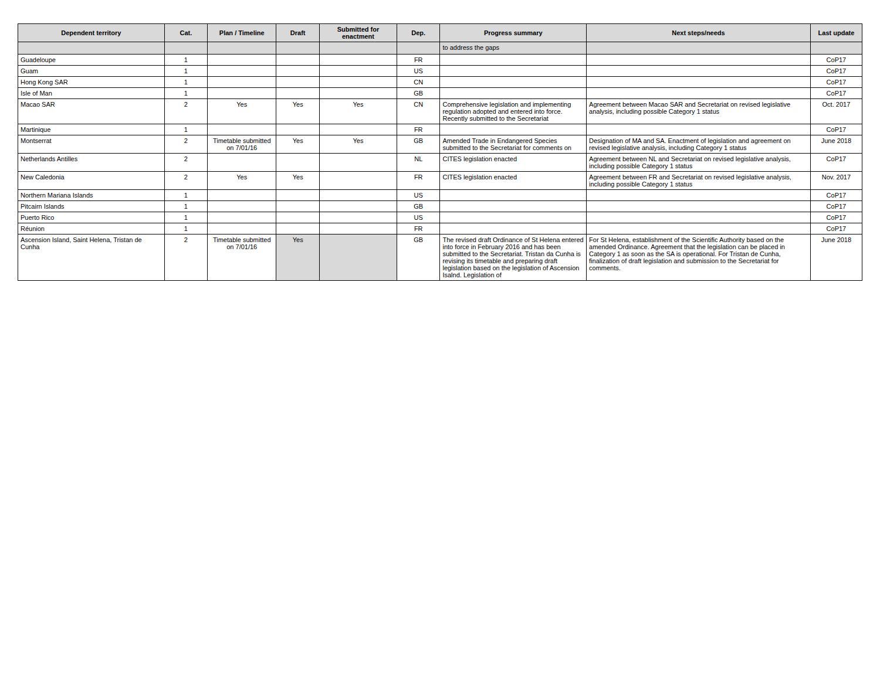| Dependent territory | Cat. | Plan / Timeline | Draft | Submitted for enactment | Dep. | Progress summary | Next steps/needs | Last update |
| --- | --- | --- | --- | --- | --- | --- | --- | --- |
| | | | | | | to address the gaps | | |
| Guadeloupe | 1 | | | | FR | | | CoP17 |
| Guam | 1 | | | | US | | | CoP17 |
| Hong Kong SAR | 1 | | | | CN | | | CoP17 |
| Isle of Man | 1 | | | | GB | | | CoP17 |
| Macao SAR | 2 | Yes | Yes | Yes | CN | Comprehensive legislation and implementing regulation adopted and entered into force. Recently submitted to the Secretariat | Agreement between Macao SAR and Secretariat on revised legislative analysis, including possible Category 1 status | Oct. 2017 |
| Martinique | 1 | | | | FR | | | CoP17 |
| Montserrat | 2 | Timetable submitted on 7/01/16 | Yes | Yes | GB | Amended Trade in Endangered Species submitted to the Secretariat for comments on | Designation of MA and SA. Enactment of legislation and agreement on revised legislative analysis, including Category 1 status | June 2018 |
| Netherlands Antilles | 2 | | | | NL | CITES legislation enacted | Agreement between NL and Secretariat on revised legislative analysis, including possible Category 1 status | CoP17 |
| New Caledonia | 2 | Yes | Yes | | FR | CITES legislation enacted | Agreement between FR and Secretariat on revised legislative analysis, including possible Category 1 status | Nov. 2017 |
| Northern Mariana Islands | 1 | | | | US | | | CoP17 |
| Pitcairn Islands | 1 | | | | GB | | | CoP17 |
| Puerto Rico | 1 | | | | US | | | CoP17 |
| Réunion | 1 | | | | FR | | | CoP17 |
| Ascension Island, Saint Helena, Tristan de Cunha | 2 | Timetable submitted on 7/01/16 | Yes | | GB | The revised draft Ordinance of St Helena entered into force in February 2016 and has been submitted to the Secretariat. Tristan da Cunha is revising its timetable and preparing draft legislation based on the legislation of Ascension Isalnd. Legislation of | For St Helena, establishment of the Scientific Authority based on the amended Ordinance. Agreement that the legislation can be placed in Category 1 as soon as the SA is operational. For Tristan de Cunha, finalization of draft legislation and submission to the Secretariat for comments. | June 2018 |